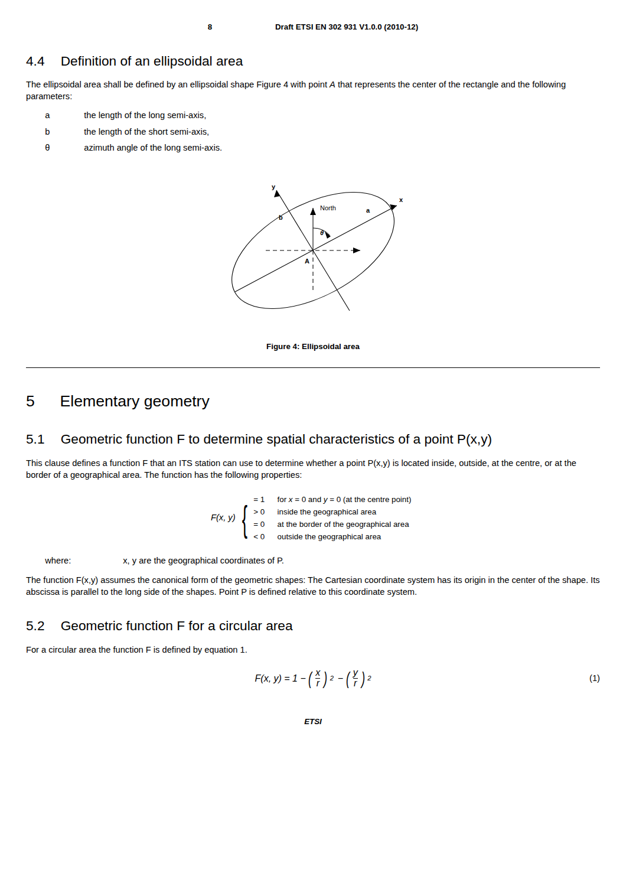8 Draft ETSI EN 302 931 V1.0.0 (2010-12)
4.4 Definition of an ellipsoidal area
The ellipsoidal area shall be defined by an ellipsoidal shape Figure 4 with point A that represents the center of the rectangle and the following parameters:
athe length of the long semi-axis,
bthe length of the short semi-axis,
θazimuth angle of the long semi-axis.
y x a b θ A North
Figure 4: Ellipsoidal area
5 Elementary geometry
5.1 Geometric function F to determine spatial characteristics of a point P(x,y)
This clause defines a function F that an ITS station can use to determine whether a point P(x,y) is located inside, outside, at the centre, or at the border of a geographical area. The function has the following properties:
F(x, y) {
| = 1 | for x = 0 and y = 0 (at the centre point) |
| > 0 | inside the geographical area |
| = 0 | at the border of the geographical area |
| < 0 | outside the geographical area |
where: x, y are the geographical coordinates of P.
The function F(x,y) assumes the canonical form of the geometric shapes: The Cartesian coordinate system has its origin in the center of the shape. Its abscissa is parallel to the long side of the shapes. Point P is defined relative to this coordinate system.
5.2 Geometric function F for a circular area
For a circular area the function F is defined by equation 1.
F(x, y) = 1 − ( xr )2 − ( yr )2 (1)
ETSI